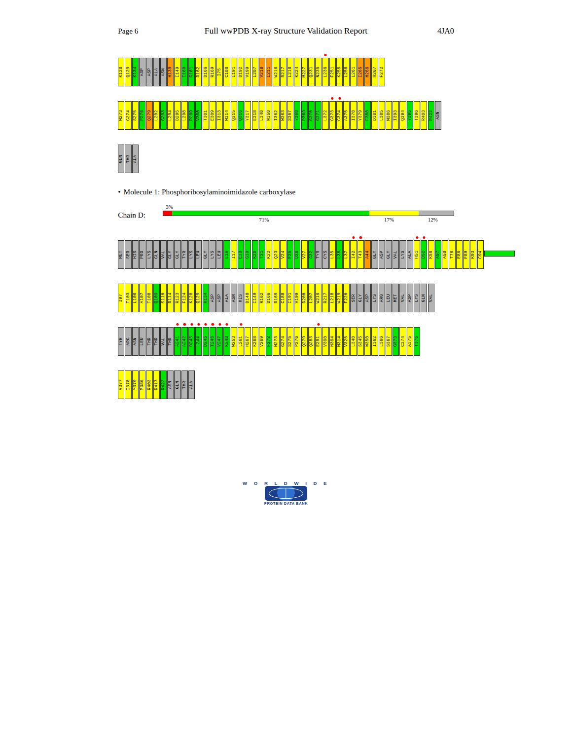Page 6
Full wwPDB X-ray Structure Validation Report
4JA0
K128
Q129
K134
ASP
ASP
ALA
ASN
H139
I149
I160
G161
R162
D166
R169
I75
C188
I191
D192
V199
L207
V210
I211
W216
R217
L218
K224
M227
Q231
N235
L236
F251
K255
L258
L261
I265
H266
H267
F272
M273
G274
S275
P276
Q279
L292
G293
L294
D295
L298
R299
V300
T301
E309
I313
M314
Q315
Q316
Y317
E318
L340
N350
I362
W363
S367
Y368
P369
G370
G371
L372
G373
C374
A375
I378
Y379
F380
D381
L385
M386
I393
Q394
Y395
T396
R403
R422
ASN
GLN
THR
ALA
•Molecule 1: Phosphoribosylaminoimidazole carboxylase
Chain D:
3%
71%
17%
12%
MET
SER
HIS
PRO
LYS
GLN
VAL
GLY
GLY
TYR
LYS
LEU
GLY
LYS
LEU
L16
I17
E18
G19
K20
T21
K22
Q23
V24
F25
D26
V27
G32
TYR
CYS
L35
L36
L37
I42
T43
A44
GLY
ASP
GLY
VAL
LYS
ALA
H51
D52
K56
A57
A58
T78
E86
F89
K93
C94
I97
T103
L106
A107
T108
Q109
S110
R114
R123
F124
K128
Q129
K134
ASP
ASP
ALA
ASN
HIS
D140
I149
R162
D166
R169
C188
I191
V199
D200
L207
W216
R217
L218
W219
F220
SER
GLY
ASP
LYS
ARG
LEU
MET
VAL
ASP
LYS
GLN
VAL
TYR
ARG
ASN
LEU
THR
THR
VAL
THR
A241
A242
D243
L244
D245
T246
V247
K248
W253
L261
H267
K268
V269
F272
M273
G274
S275
P276
Q279
Q283
E291
V300
H304
M314
V325
L340
S345
N350
I362
L366
S367
G373
C374
A375
T376
V377
I378
Y379
M386
R403
D417
R422
ASN
GLN
THR
ALA
W O R L D W I D E
PROTEIN DATA BANK